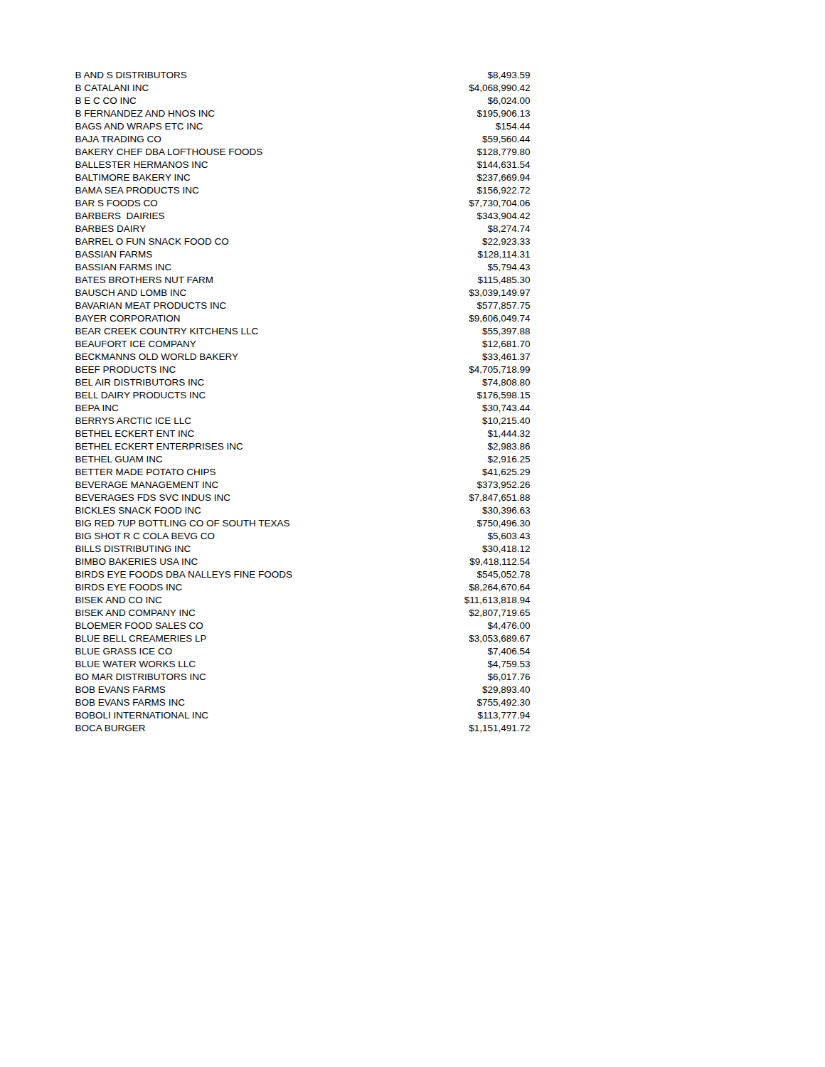| B AND S DISTRIBUTORS | $8,493.59 |
| B CATALANI INC | $4,068,990.42 |
| B E C CO INC | $6,024.00 |
| B FERNANDEZ AND HNOS INC | $195,906.13 |
| BAGS AND WRAPS ETC INC | $154.44 |
| BAJA TRADING CO | $59,560.44 |
| BAKERY CHEF DBA LOFTHOUSE FOODS | $128,779.80 |
| BALLESTER HERMANOS INC | $144,631.54 |
| BALTIMORE BAKERY INC | $237,669.94 |
| BAMA SEA PRODUCTS INC | $156,922.72 |
| BAR S FOODS CO | $7,730,704.06 |
| BARBERS DAIRIES | $343,904.42 |
| BARBES DAIRY | $8,274.74 |
| BARREL O FUN SNACK FOOD CO | $22,923.33 |
| BASSIAN FARMS | $128,114.31 |
| BASSIAN FARMS INC | $5,794.43 |
| BATES BROTHERS NUT FARM | $115,485.30 |
| BAUSCH AND LOMB INC | $3,039,149.97 |
| BAVARIAN MEAT PRODUCTS INC | $577,857.75 |
| BAYER CORPORATION | $9,606,049.74 |
| BEAR CREEK COUNTRY KITCHENS LLC | $55,397.88 |
| BEAUFORT ICE COMPANY | $12,681.70 |
| BECKMANNS OLD WORLD BAKERY | $33,461.37 |
| BEEF PRODUCTS INC | $4,705,718.99 |
| BEL AIR DISTRIBUTORS INC | $74,808.80 |
| BELL DAIRY PRODUCTS INC | $176,598.15 |
| BEPA INC | $30,743.44 |
| BERRYS ARCTIC ICE LLC | $10,215.40 |
| BETHEL ECKERT ENT INC | $1,444.32 |
| BETHEL ECKERT ENTERPRISES INC | $2,983.86 |
| BETHEL GUAM INC | $2,916.25 |
| BETTER MADE POTATO CHIPS | $41,625.29 |
| BEVERAGE MANAGEMENT INC | $373,952.26 |
| BEVERAGES FDS SVC INDUS INC | $7,847,651.88 |
| BICKLES SNACK FOOD INC | $30,396.63 |
| BIG RED 7UP BOTTLING CO OF SOUTH TEXAS | $750,496.30 |
| BIG SHOT R C COLA BEVG CO | $5,603.43 |
| BILLS DISTRIBUTING INC | $30,418.12 |
| BIMBO BAKERIES USA INC | $9,418,112.54 |
| BIRDS EYE FOODS DBA NALLEYS FINE FOODS | $545,052.78 |
| BIRDS EYE FOODS INC | $8,264,670.64 |
| BISEK AND CO INC | $11,613,818.94 |
| BISEK AND COMPANY INC | $2,807,719.65 |
| BLOEMER FOOD SALES CO | $4,476.00 |
| BLUE BELL CREAMERIES LP | $3,053,689.67 |
| BLUE GRASS ICE CO | $7,406.54 |
| BLUE WATER WORKS LLC | $4,759.53 |
| BO MAR DISTRIBUTORS INC | $6,017.76 |
| BOB EVANS FARMS | $29,893.40 |
| BOB EVANS FARMS INC | $755,492.30 |
| BOBOLI INTERNATIONAL INC | $113,777.94 |
| BOCA BURGER | $1,151,491.72 |